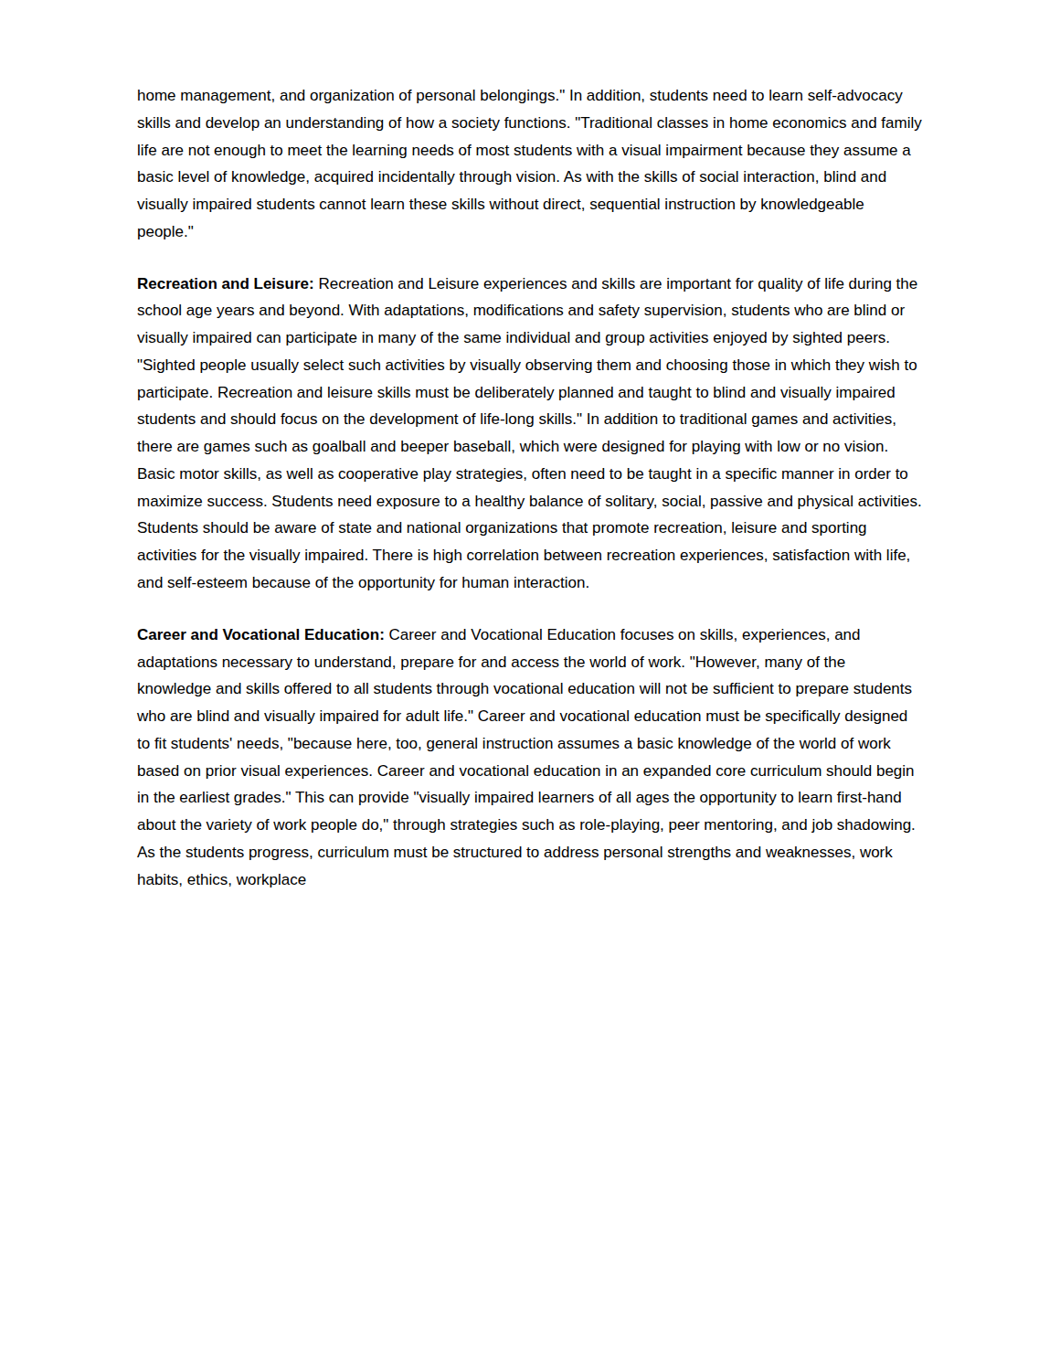home management, and organization of personal belongings." In addition, students need to learn self-advocacy skills and develop an understanding of how a society functions. "Traditional classes in home economics and family life are not enough to meet the learning needs of most students with a visual impairment because they assume a basic level of knowledge, acquired incidentally through vision. As with the skills of social interaction, blind and visually impaired students cannot learn these skills without direct, sequential instruction by knowledgeable people."
Recreation and Leisure: Recreation and Leisure experiences and skills are important for quality of life during the school age years and beyond. With adaptations, modifications and safety supervision, students who are blind or visually impaired can participate in many of the same individual and group activities enjoyed by sighted peers. "Sighted people usually select such activities by visually observing them and choosing those in which they wish to participate. Recreation and leisure skills must be deliberately planned and taught to blind and visually impaired students and should focus on the development of life-long skills." In addition to traditional games and activities, there are games such as goalball and beeper baseball, which were designed for playing with low or no vision. Basic motor skills, as well as cooperative play strategies, often need to be taught in a specific manner in order to maximize success. Students need exposure to a healthy balance of solitary, social, passive and physical activities. Students should be aware of state and national organizations that promote recreation, leisure and sporting activities for the visually impaired. There is high correlation between recreation experiences, satisfaction with life, and self-esteem because of the opportunity for human interaction.
Career and Vocational Education: Career and Vocational Education focuses on skills, experiences, and adaptations necessary to understand, prepare for and access the world of work. "However, many of the knowledge and skills offered to all students through vocational education will not be sufficient to prepare students who are blind and visually impaired for adult life." Career and vocational education must be specifically designed to fit students' needs, "because here, too, general instruction assumes a basic knowledge of the world of work based on prior visual experiences. Career and vocational education in an expanded core curriculum should begin in the earliest grades." This can provide "visually impaired learners of all ages the opportunity to learn first-hand about the variety of work people do," through strategies such as role-playing, peer mentoring, and job shadowing. As the students progress, curriculum must be structured to address personal strengths and weaknesses, work habits, ethics, workplace